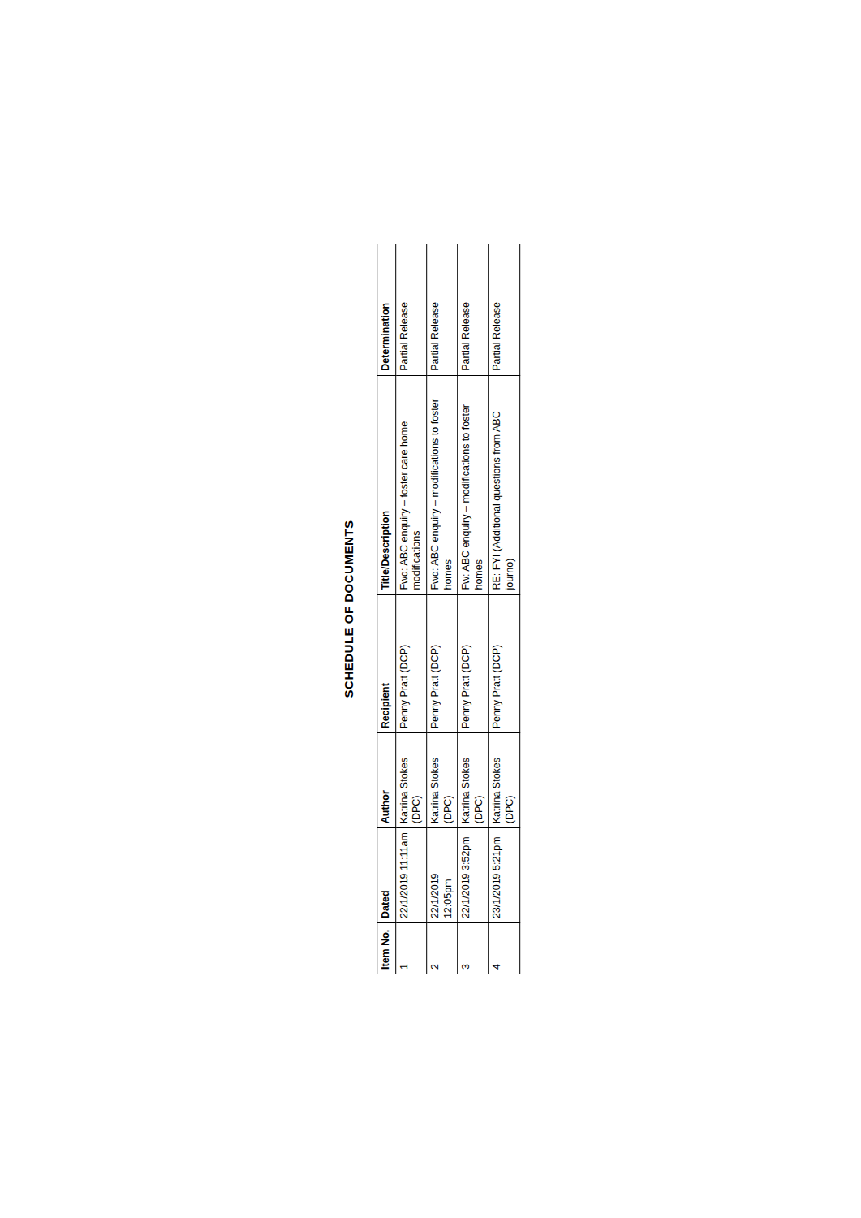SCHEDULE OF DOCUMENTS
| Item No. | Dated | Author | Recipient | Title/Description | Determination |
| --- | --- | --- | --- | --- | --- |
| 1 | 22/1/2019 11:11am | Katrina Stokes (DPC) | Penny Pratt (DCP) | Fwd: ABC enquiry – foster care home modifications | Partial Release |
| 2 | 22/1/2019 12:05pm | Katrina Stokes (DPC) | Penny Pratt (DCP) | Fwd: ABC enquiry – modifications to foster homes | Partial Release |
| 3 | 22/1/2019 3:52pm | Katrina Stokes (DPC) | Penny Pratt (DCP) | Fw: ABC enquiry – modifications to foster homes | Partial Release |
| 4 | 23/1/2019 5:21pm | Katrina Stokes (DPC) | Penny Pratt (DCP) | RE: FYI (Additional questions from ABC journo) | Partial Release |